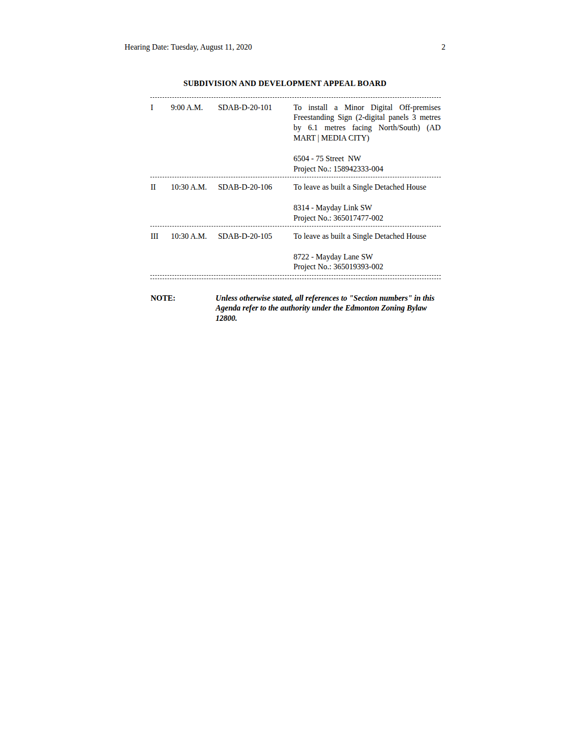Hearing Date: Tuesday, August 11, 2020
2
Subdivision and Development Appeal Board
I
9:00 A.M.
SDAB-D-20-101
To install a Minor Digital Off-premises Freestanding Sign (2-digital panels 3 metres by 6.1 metres facing North/South) (AD MART | MEDIA CITY)
6504 - 75 Street NW
Project No.: 158942333-004
II
10:30 A.M.
SDAB-D-20-106
To leave as built a Single Detached House
8314 - Mayday Link SW
Project No.: 365017477-002
III
10:30 A.M.
SDAB-D-20-105
To leave as built a Single Detached House
8722 - Mayday Lane SW
Project No.: 365019393-002
NOTE:
Unless otherwise stated, all references to "Section numbers" in this Agenda refer to the authority under the Edmonton Zoning Bylaw 12800.